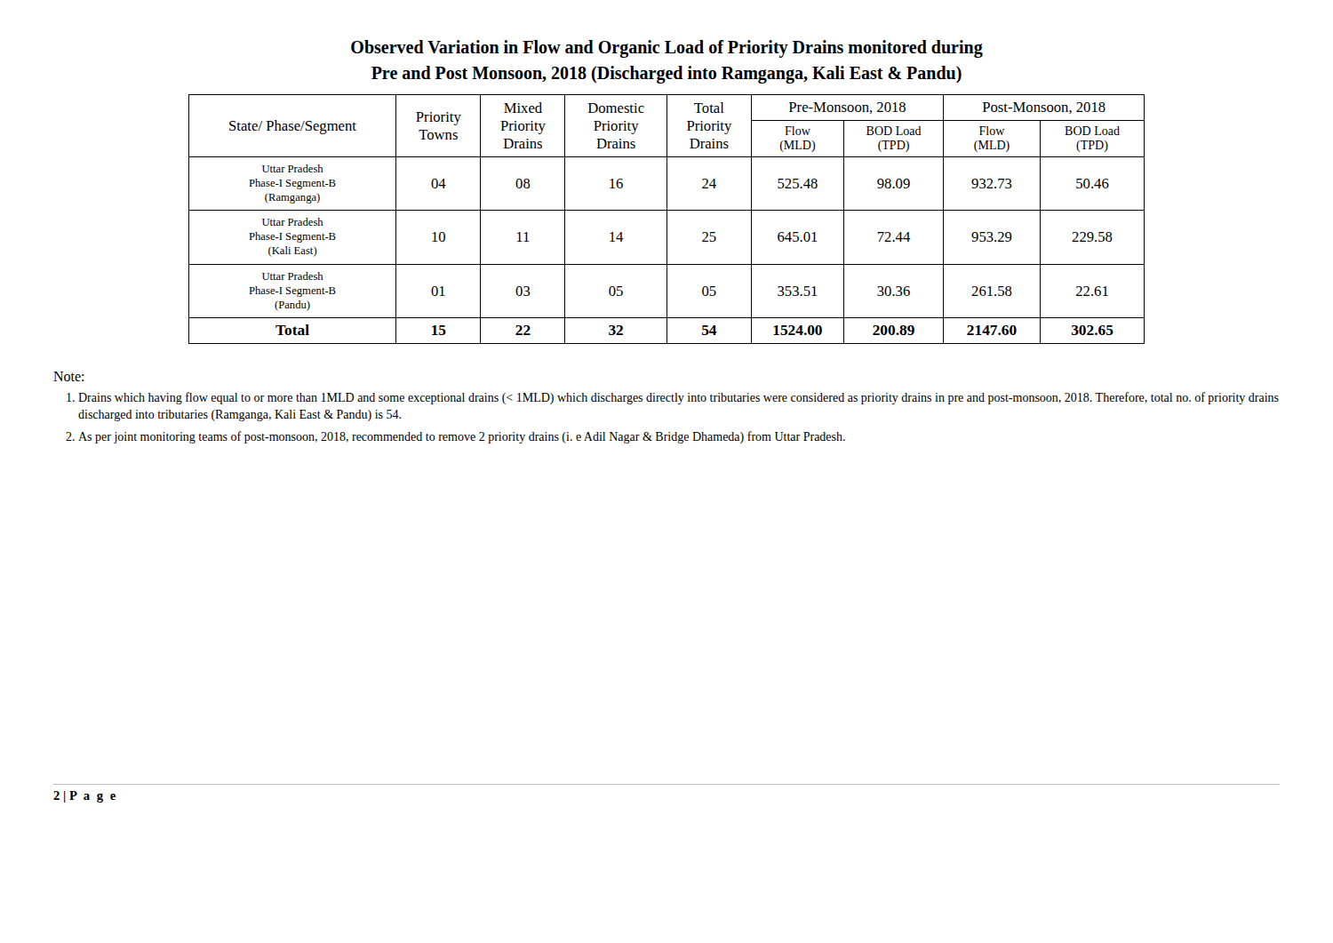Observed Variation in Flow and Organic Load of Priority Drains monitored during
Pre and Post Monsoon, 2018 (Discharged into Ramganga, Kali East & Pandu)
| State/ Phase/Segment | Priority Towns | Mixed Priority Drains | Domestic Priority Drains | Total Priority Drains | Pre-Monsoon, 2018 | Post-Monsoon, 2018 |
| --- | --- | --- | --- | --- | --- | --- |
| Flow (MLD) | BOD Load (TPD) | Flow (MLD) | BOD Load (TPD) |
| Uttar Pradesh Phase-I Segment-B (Ramganga) | 04 | 08 | 16 | 24 | 525.48 | 98.09 | 932.73 | 50.46 |
| Uttar Pradesh Phase-I Segment-B (Kali East) | 10 | 11 | 14 | 25 | 645.01 | 72.44 | 953.29 | 229.58 |
| Uttar Pradesh Phase-I Segment-B (Pandu) | 01 | 03 | 05 | 05 | 353.51 | 30.36 | 261.58 | 22.61 |
| Total | 15 | 22 | 32 | 54 | 1524.00 | 200.89 | 2147.60 | 302.65 |
Note:
Drains which having flow equal to or more than 1MLD and some exceptional drains (< 1MLD) which discharges directly into tributaries were considered as priority drains in pre and post-monsoon, 2018. Therefore, total no. of priority drains discharged into tributaries (Ramganga, Kali East & Pandu) is 54.
As per joint monitoring teams of post-monsoon, 2018, recommended to remove 2 priority drains (i. e Adil Nagar & Bridge Dhameda) from Uttar Pradesh.
2 | P a g e